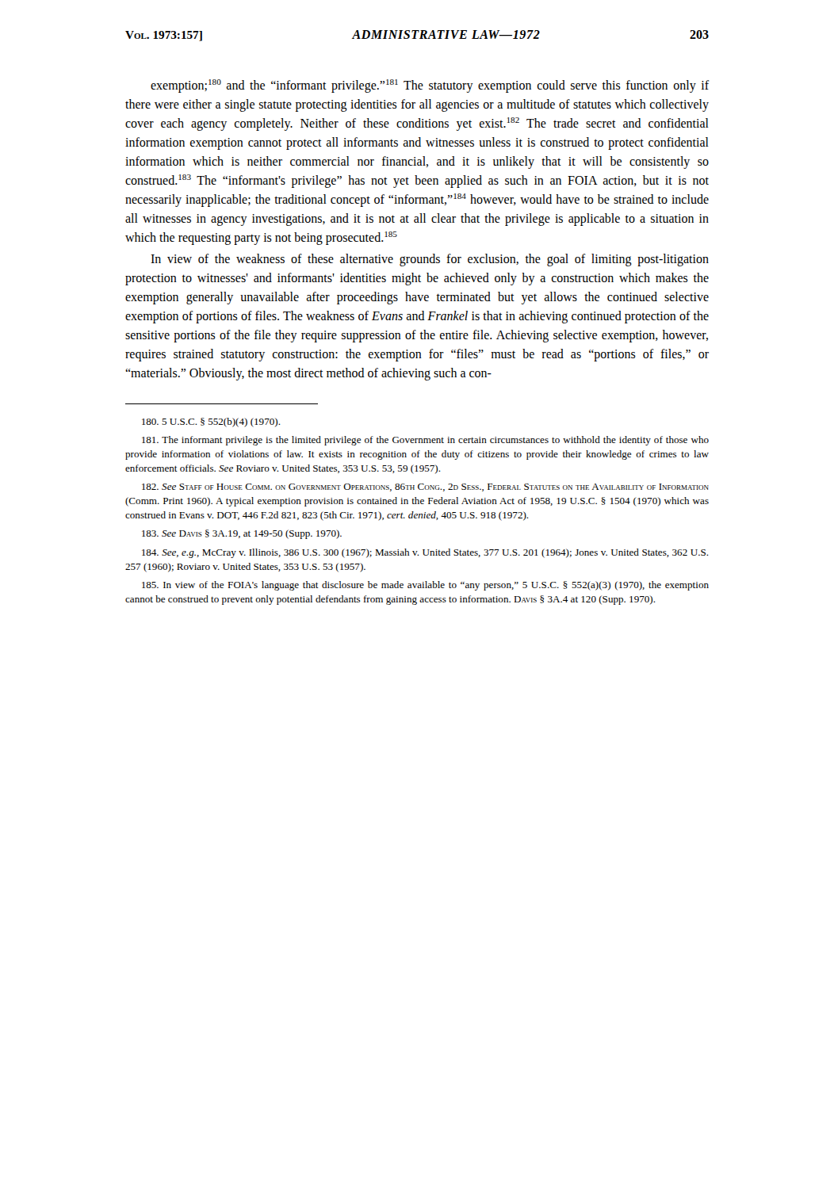Vol. 1973:157] ADMINISTRATIVE LAW—1972 203
exemption;180 and the “informant privilege.”181 The statutory exemption could serve this function only if there were either a single statute protecting identities for all agencies or a multitude of statutes which collectively cover each agency completely. Neither of these conditions yet exist.182 The trade secret and confidential information exemption cannot protect all informants and witnesses unless it is construed to protect confidential information which is neither commercial nor financial, and it is unlikely that it will be consistently so construed.183 The “informant's privilege” has not yet been applied as such in an FOIA action, but it is not necessarily inapplicable; the traditional concept of “informant,”184 however, would have to be strained to include all witnesses in agency investigations, and it is not at all clear that the privilege is applicable to a situation in which the requesting party is not being prosecuted.185
In view of the weakness of these alternative grounds for exclusion, the goal of limiting post-litigation protection to witnesses' and informants' identities might be achieved only by a construction which makes the exemption generally unavailable after proceedings have terminated but yet allows the continued selective exemption of portions of files. The weakness of Evans and Frankel is that in achieving continued protection of the sensitive portions of the file they require suppression of the entire file. Achieving selective exemption, however, requires strained statutory construction: the exemption for “files” must be read as “portions of files,” or “materials.” Obviously, the most direct method of achieving such a con-
180. 5 U.S.C. § 552(b)(4) (1970).
181. The informant privilege is the limited privilege of the Government in certain circumstances to withhold the identity of those who provide information of violations of law. It exists in recognition of the duty of citizens to provide their knowledge of crimes to law enforcement officials. See Roviaro v. United States, 353 U.S. 53, 59 (1957).
182. See Staff of House Comm. on Government Operations, 86th Cong., 2d Sess., Federal Statutes on the Availability of Information (Comm. Print 1960). A typical exemption provision is contained in the Federal Aviation Act of 1958, 19 U.S.C. § 1504 (1970) which was construed in Evans v. DOT, 446 F.2d 821, 823 (5th Cir. 1971), cert. denied, 405 U.S. 918 (1972).
183. See Davis § 3A.19, at 149-50 (Supp. 1970).
184. See, e.g., McCray v. Illinois, 386 U.S. 300 (1967); Massiah v. United States, 377 U.S. 201 (1964); Jones v. United States, 362 U.S. 257 (1960); Roviaro v. United States, 353 U.S. 53 (1957).
185. In view of the FOIA's language that disclosure be made available to “any person,” 5 U.S.C. § 552(a)(3) (1970), the exemption cannot be construed to prevent only potential defendants from gaining access to information. Davis § 3A.4 at 120 (Supp. 1970).